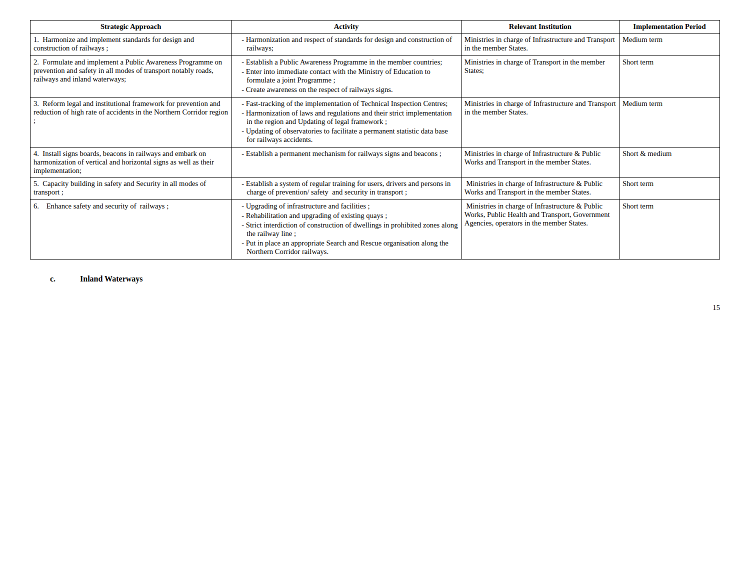| Strategic Approach | Activity | Relevant Institution | Implementation Period |
| --- | --- | --- | --- |
| 1. Harmonize and implement standards for design and construction of railways ; | Harmonization and respect of standards for design and construction of railways; | Ministries in charge of Infrastructure and Transport in the member States. | Medium term |
| 2. Formulate and implement a Public Awareness Programme on prevention and safety in all modes of transport notably roads, railways and inland waterways; | Establish a Public Awareness Programme in the member countries; Enter into immediate contact with the Ministry of Education to formulate a joint Programme ; Create awareness on the respect of railways signs. | Ministries in charge of Transport in the member States; | Short term |
| 3. Reform legal and institutional framework for prevention and reduction of high rate of accidents in the Northern Corridor region ; | Fast-tracking of the implementation of Technical Inspection Centres; Harmonization of laws and regulations and their strict implementation in the region and Updating of legal framework ; Updating of observatories to facilitate a permanent statistic data base for railways accidents. | Ministries in charge of Infrastructure and Transport in the member States. | Medium term |
| 4. Install signs boards, beacons in railways and embark on harmonization of vertical and horizontal signs as well as their implementation; | Establish a permanent mechanism for railways signs and beacons ; | Ministries in charge of Infrastructure & Public Works and Transport in the member States. | Short & medium |
| 5. Capacity building in safety and Security in all modes of transport ; | Establish a system of regular training for users, drivers and persons in charge of prevention/ safety and security in transport ; | Ministries in charge of Infrastructure & Public Works and Transport in the member States. | Short term |
| 6. Enhance safety and security of railways ; | Upgrading of infrastructure and facilities ; Rehabilitation and upgrading of existing quays ; Strict interdiction of construction of dwellings in prohibited zones along the railway line ; Put in place an appropriate Search and Rescue organisation along the Northern Corridor railways. | Ministries in charge of Infrastructure & Public Works, Public Health and Transport, Government Agencies, operators in the member States. | Short term |
c. Inland Waterways
15